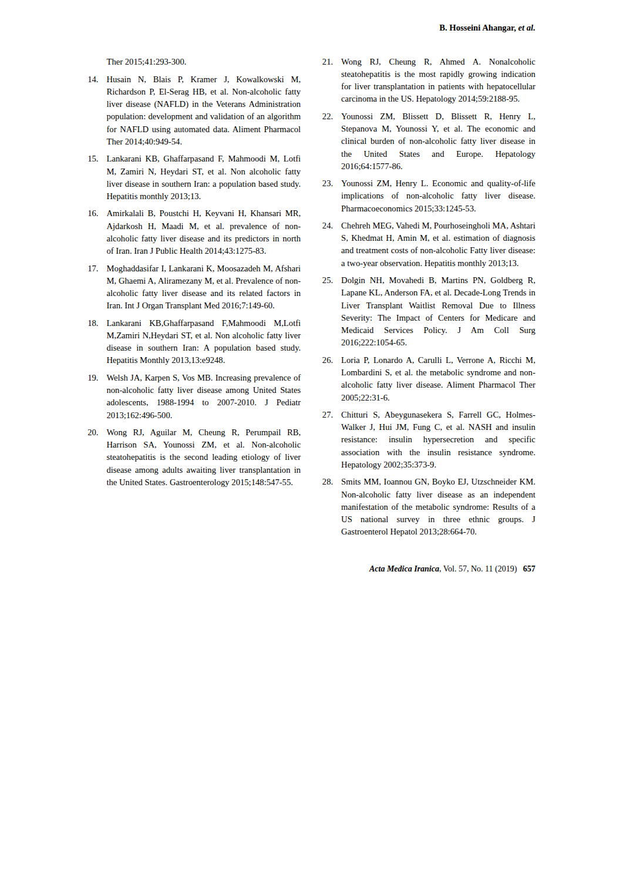B. Hosseini Ahangar, et al.
Ther 2015;41:293-300.
Husain N, Blais P, Kramer J, Kowalkowski M, Richardson P, El-Serag HB, et al. Non-alcoholic fatty liver disease (NAFLD) in the Veterans Administration population: development and validation of an algorithm for NAFLD using automated data. Aliment Pharmacol Ther 2014;40:949-54.
Lankarani KB, Ghaffarpasand F, Mahmoodi M, Lotfi M, Zamiri N, Heydari ST, et al. Non alcoholic fatty liver disease in southern Iran: a population based study. Hepatitis monthly 2013;13.
Amirkalali B, Poustchi H, Keyvani H, Khansari MR, Ajdarkosh H, Maadi M, et al. prevalence of non-alcoholic fatty liver disease and its predictors in north of Iran. Iran J Public Health 2014;43:1275-83.
Moghaddasifar I, Lankarani K, Moosazadeh M, Afshari M, Ghaemi A, Aliramezany M, et al. Prevalence of non-alcoholic fatty liver disease and its related factors in Iran. Int J Organ Transplant Med 2016;7:149-60.
Lankarani KB,Ghaffarpasand F,Mahmoodi M,Lotfi M,Zamiri N,Heydari ST, et al. Non alcoholic fatty liver disease in southern Iran: A population based study. Hepatitis Monthly 2013,13:e9248.
Welsh JA, Karpen S, Vos MB. Increasing prevalence of non-alcoholic fatty liver disease among United States adolescents, 1988-1994 to 2007-2010. J Pediatr 2013;162:496-500.
Wong RJ, Aguilar M, Cheung R, Perumpail RB, Harrison SA, Younossi ZM, et al. Non-alcoholic steatohepatitis is the second leading etiology of liver disease among adults awaiting liver transplantation in the United States. Gastroenterology 2015;148:547-55.
Wong RJ, Cheung R, Ahmed A. Nonalcoholic steatohepatitis is the most rapidly growing indication for liver transplantation in patients with hepatocellular carcinoma in the US. Hepatology 2014;59:2188-95.
Younossi ZM, Blissett D, Blissett R, Henry L, Stepanova M, Younossi Y, et al. The economic and clinical burden of non-alcoholic fatty liver disease in the United States and Europe. Hepatology 2016;64:1577-86.
Younossi ZM, Henry L. Economic and quality-of-life implications of non-alcoholic fatty liver disease. Pharmacoeconomics 2015;33:1245-53.
Chehreh MEG, Vahedi M, Pourhoseingholi MA, Ashtari S, Khedmat H, Amin M, et al. estimation of diagnosis and treatment costs of non-alcoholic Fatty liver disease: a two-year observation. Hepatitis monthly 2013;13.
Dolgin NH, Movahedi B, Martins PN, Goldberg R, Lapane KL, Anderson FA, et al. Decade-Long Trends in Liver Transplant Waitlist Removal Due to Illness Severity: The Impact of Centers for Medicare and Medicaid Services Policy. J Am Coll Surg 2016;222:1054-65.
Loria P, Lonardo A, Carulli L, Verrone A, Ricchi M, Lombardini S, et al. the metabolic syndrome and non-alcoholic fatty liver disease. Aliment Pharmacol Ther 2005;22:31-6.
Chitturi S, Abeygunasekera S, Farrell GC, Holmes-Walker J, Hui JM, Fung C, et al. NASH and insulin resistance: insulin hypersecretion and specific association with the insulin resistance syndrome. Hepatology 2002;35:373-9.
Smits MM, Ioannou GN, Boyko EJ, Utzschneider KM. Non-alcoholic fatty liver disease as an independent manifestation of the metabolic syndrome: Results of a US national survey in three ethnic groups. J Gastroenterol Hepatol 2013;28:664-70.
Acta Medica Iranica, Vol. 57, No. 11 (2019) 657